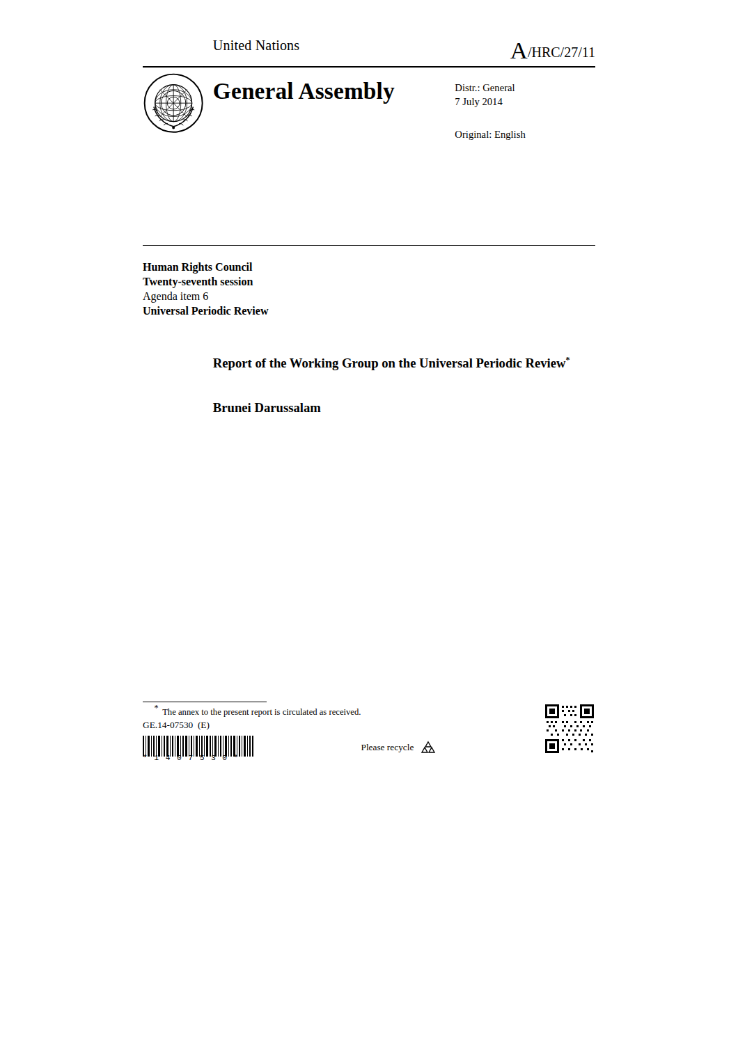United Nations
A/HRC/27/11
General Assembly
Distr.: General
7 July 2014
Original: English
Human Rights Council
Twenty-seventh session
Agenda item 6
Universal Periodic Review
Report of the Working Group on the Universal Periodic Review*
Brunei Darussalam
*The annex to the present report is circulated as received.
GE.14-07530 (E)
* 1 4 0 7 5 3 0 *
Please recycle